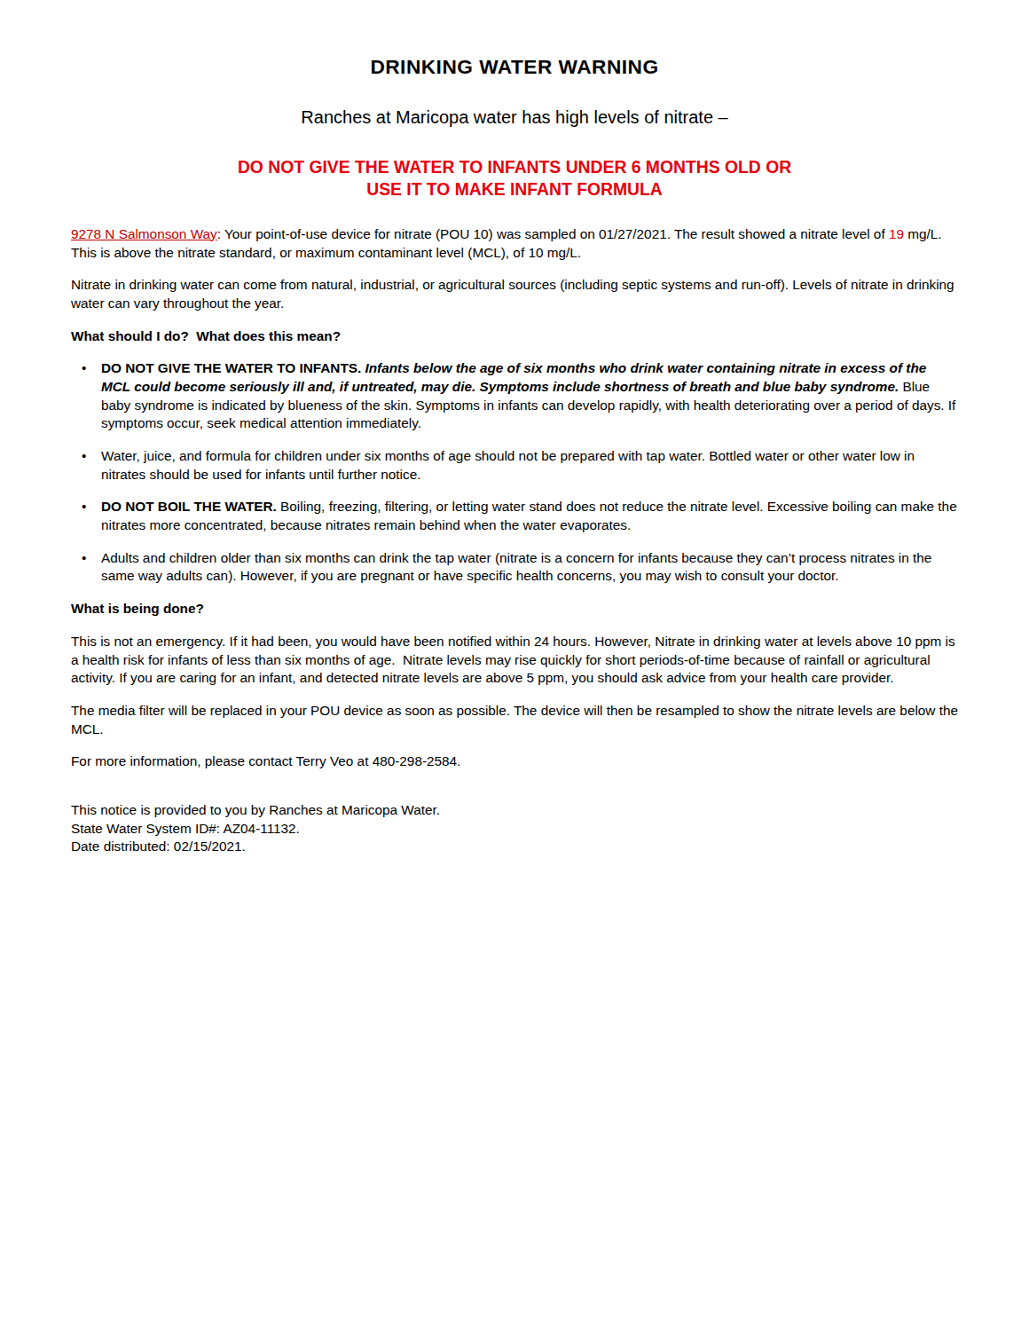DRINKING WATER WARNING
Ranches at Maricopa water has high levels of nitrate –
DO NOT GIVE THE WATER TO INFANTS UNDER 6 MONTHS OLD OR
USE IT TO MAKE INFANT FORMULA
9278 N Salmonson Way: Your point-of-use device for nitrate (POU 10) was sampled on 01/27/2021. The result showed a nitrate level of 19 mg/L. This is above the nitrate standard, or maximum contaminant level (MCL), of 10 mg/L.
Nitrate in drinking water can come from natural, industrial, or agricultural sources (including septic systems and run-off). Levels of nitrate in drinking water can vary throughout the year.
What should I do? What does this mean?
DO NOT GIVE THE WATER TO INFANTS. Infants below the age of six months who drink water containing nitrate in excess of the MCL could become seriously ill and, if untreated, may die. Symptoms include shortness of breath and blue baby syndrome. Blue baby syndrome is indicated by blueness of the skin. Symptoms in infants can develop rapidly, with health deteriorating over a period of days. If symptoms occur, seek medical attention immediately.
Water, juice, and formula for children under six months of age should not be prepared with tap water. Bottled water or other water low in nitrates should be used for infants until further notice.
DO NOT BOIL THE WATER. Boiling, freezing, filtering, or letting water stand does not reduce the nitrate level. Excessive boiling can make the nitrates more concentrated, because nitrates remain behind when the water evaporates.
Adults and children older than six months can drink the tap water (nitrate is a concern for infants because they can’t process nitrates in the same way adults can). However, if you are pregnant or have specific health concerns, you may wish to consult your doctor.
What is being done?
This is not an emergency. If it had been, you would have been notified within 24 hours. However, Nitrate in drinking water at levels above 10 ppm is a health risk for infants of less than six months of age. Nitrate levels may rise quickly for short periods-of-time because of rainfall or agricultural activity. If you are caring for an infant, and detected nitrate levels are above 5 ppm, you should ask advice from your health care provider.
The media filter will be replaced in your POU device as soon as possible. The device will then be resampled to show the nitrate levels are below the MCL.
For more information, please contact Terry Veo at 480-298-2584.
This notice is provided to you by Ranches at Maricopa Water.
State Water System ID#: AZ04-11132.
Date distributed: 02/15/2021.